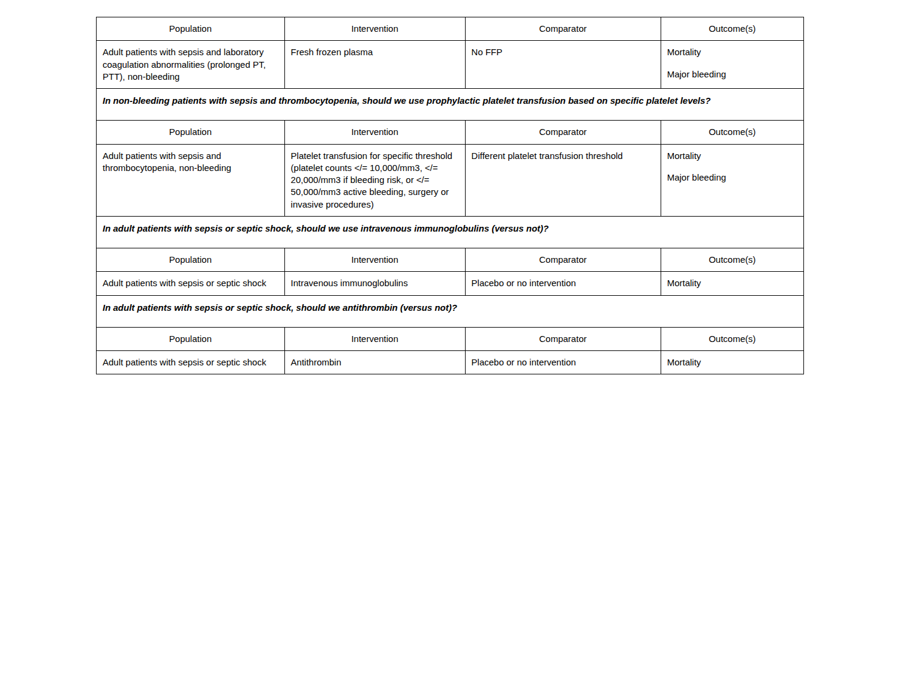| Population | Intervention | Comparator | Outcome(s) |
| --- | --- | --- | --- |
| Adult patients with sepsis and laboratory coagulation abnormalities (prolonged PT, PTT), non-bleeding | Fresh frozen plasma | No FFP | Mortality Major bleeding |
| In non-bleeding patients with sepsis and thrombocytopenia, should we use prophylactic platelet transfusion based on specific platelet levels? |
| Population | Intervention | Comparator | Outcome(s) |
| Adult patients with sepsis and thrombocytopenia, non-bleeding | Platelet transfusion for specific threshold (platelet counts </= 10,000/mm3, </= 20,000/mm3 if bleeding risk, or </= 50,000/mm3 active bleeding, surgery or invasive procedures) | Different platelet transfusion threshold | Mortality Major bleeding |
| In adult patients with sepsis or septic shock, should we use intravenous immunoglobulins (versus not)? |
| Population | Intervention | Comparator | Outcome(s) |
| Adult patients with sepsis or septic shock | Intravenous immunoglobulins | Placebo or no intervention | Mortality |
| In adult patients with sepsis or septic shock, should we antithrombin (versus not)? |
| Population | Intervention | Comparator | Outcome(s) |
| Adult patients with sepsis or septic shock | Antithrombin | Placebo or no intervention | Mortality |